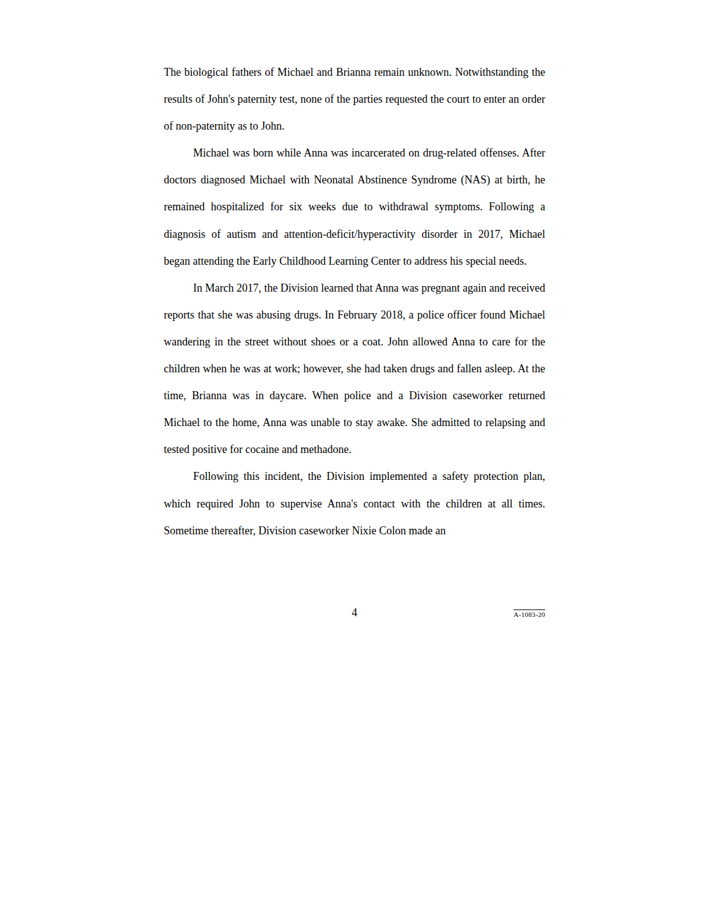The biological fathers of Michael and Brianna remain unknown. Notwithstanding the results of John's paternity test, none of the parties requested the court to enter an order of non-paternity as to John.
Michael was born while Anna was incarcerated on drug-related offenses. After doctors diagnosed Michael with Neonatal Abstinence Syndrome (NAS) at birth, he remained hospitalized for six weeks due to withdrawal symptoms. Following a diagnosis of autism and attention-deficit/hyperactivity disorder in 2017, Michael began attending the Early Childhood Learning Center to address his special needs.
In March 2017, the Division learned that Anna was pregnant again and received reports that she was abusing drugs. In February 2018, a police officer found Michael wandering in the street without shoes or a coat. John allowed Anna to care for the children when he was at work; however, she had taken drugs and fallen asleep. At the time, Brianna was in daycare. When police and a Division caseworker returned Michael to the home, Anna was unable to stay awake. She admitted to relapsing and tested positive for cocaine and methadone.
Following this incident, the Division implemented a safety protection plan, which required John to supervise Anna's contact with the children at all times. Sometime thereafter, Division caseworker Nixie Colon made an
4 A-1083-20